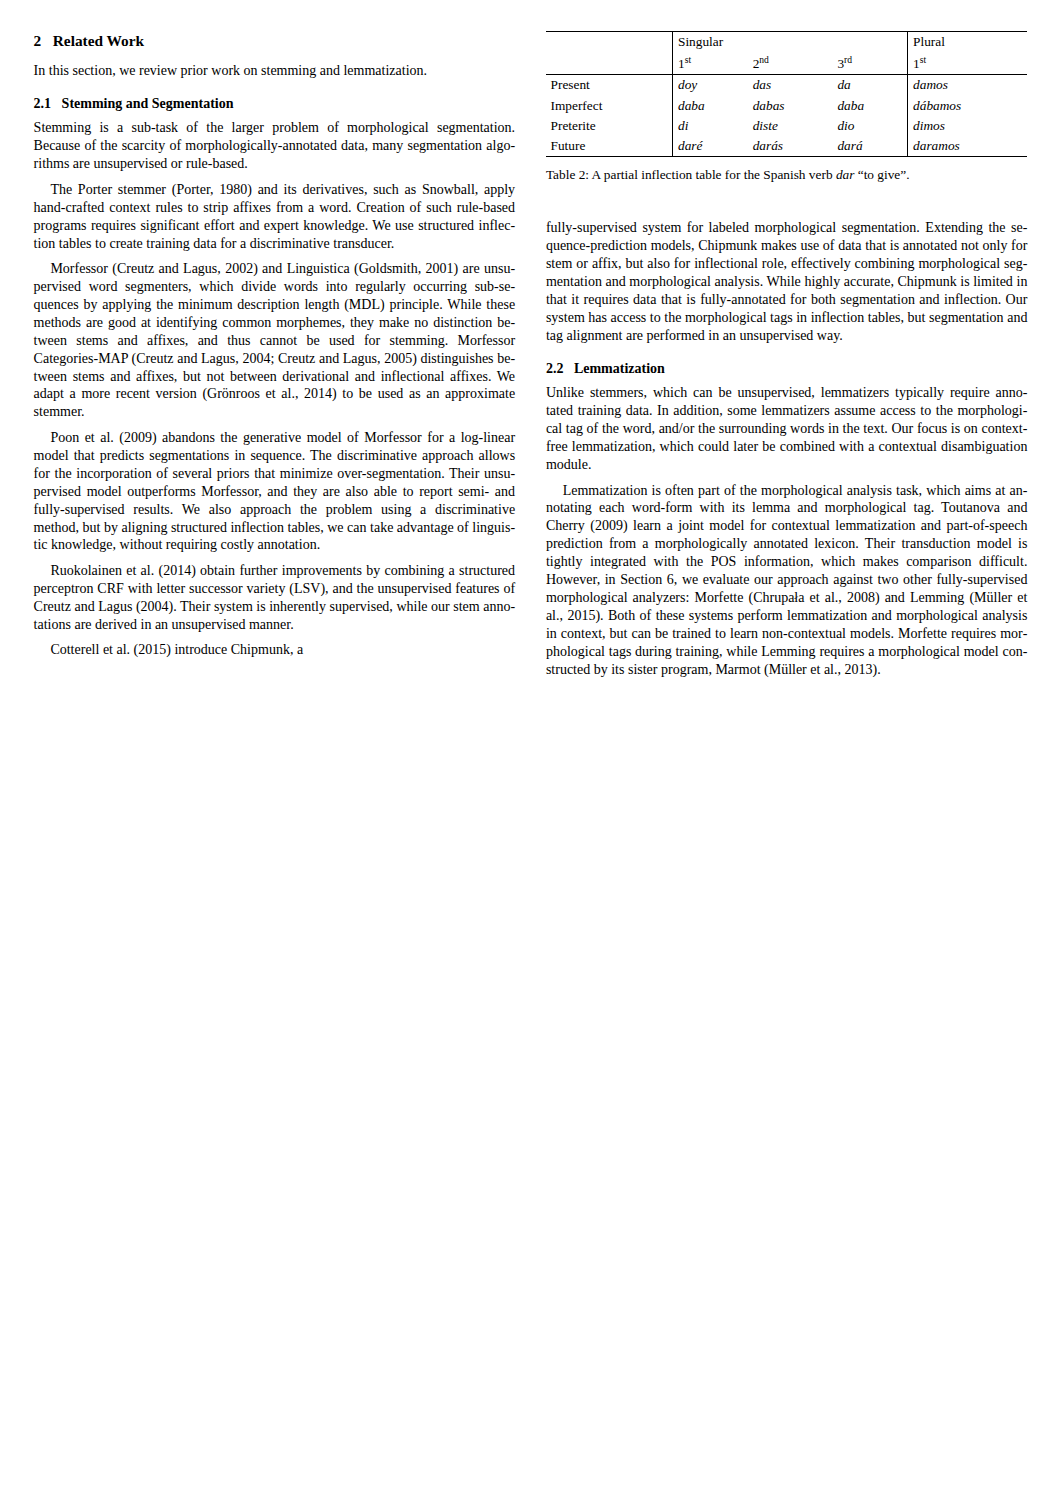2 Related Work
In this section, we review prior work on stemming and lemmatization.
2.1 Stemming and Segmentation
Stemming is a sub-task of the larger problem of morphological segmentation. Because of the scarcity of morphologically-annotated data, many segmentation algorithms are unsupervised or rule-based.
The Porter stemmer (Porter, 1980) and its derivatives, such as Snowball, apply hand-crafted context rules to strip affixes from a word. Creation of such rule-based programs requires significant effort and expert knowledge. We use structured inflection tables to create training data for a discriminative transducer.
Morfessor (Creutz and Lagus, 2002) and Linguistica (Goldsmith, 2001) are unsupervised word segmenters, which divide words into regularly occurring sub-sequences by applying the minimum description length (MDL) principle. While these methods are good at identifying common morphemes, they make no distinction between stems and affixes, and thus cannot be used for stemming. Morfessor Categories-MAP (Creutz and Lagus, 2004; Creutz and Lagus, 2005) distinguishes between stems and affixes, but not between derivational and inflectional affixes. We adapt a more recent version (Grönroos et al., 2014) to be used as an approximate stemmer.
Poon et al. (2009) abandons the generative model of Morfessor for a log-linear model that predicts segmentations in sequence. The discriminative approach allows for the incorporation of several priors that minimize over-segmentation. Their unsupervised model outperforms Morfessor, and they are also able to report semi- and fully-supervised results. We also approach the problem using a discriminative method, but by aligning structured inflection tables, we can take advantage of linguistic knowledge, without requiring costly annotation.
Ruokolainen et al. (2014) obtain further improvements by combining a structured perceptron CRF with letter successor variety (LSV), and the unsupervised features of Creutz and Lagus (2004). Their system is inherently supervised, while our stem annotations are derived in an unsupervised manner.
Cotterell et al. (2015) introduce Chipmunk, a
| | Singular | Plural |
| | 1 st | 2 nd | 3 rd | 1 st |
| Present | doy | das | da | damos |
| Imperfect | daba | dabas | daba | dábamos |
| Preterite | di | diste | dio | dimos |
| Future | daré | darás | dará | daramos |
Table 2: A partial inflection table for the Spanish verb dar “to give”.
fully-supervised system for labeled morphological segmentation. Extending the sequence-prediction models, Chipmunk makes use of data that is annotated not only for stem or affix, but also for inflectional role, effectively combining morphological segmentation and morphological analysis. While highly accurate, Chipmunk is limited in that it requires data that is fully-annotated for both segmentation and inflection. Our system has access to the morphological tags in inflection tables, but segmentation and tag alignment are performed in an unsupervised way.
2.2 Lemmatization
Unlike stemmers, which can be unsupervised, lemmatizers typically require annotated training data. In addition, some lemmatizers assume access to the morphological tag of the word, and/or the surrounding words in the text. Our focus is on context-free lemmatization, which could later be combined with a contextual disambiguation module.
Lemmatization is often part of the morphological analysis task, which aims at annotating each word-form with its lemma and morphological tag. Toutanova and Cherry (2009) learn a joint model for contextual lemmatization and part-of-speech prediction from a morphologically annotated lexicon. Their transduction model is tightly integrated with the POS information, which makes comparison difficult. However, in Section 6, we evaluate our approach against two other fully-supervised morphological analyzers: Morfette (Chrupała et al., 2008) and Lemming (Müller et al., 2015). Both of these systems perform lemmatization and morphological analysis in context, but can be trained to learn non-contextual models. Morfette requires morphological tags during training, while Lemming requires a morphological model constructed by its sister program, Marmot (Müller et al., 2013).